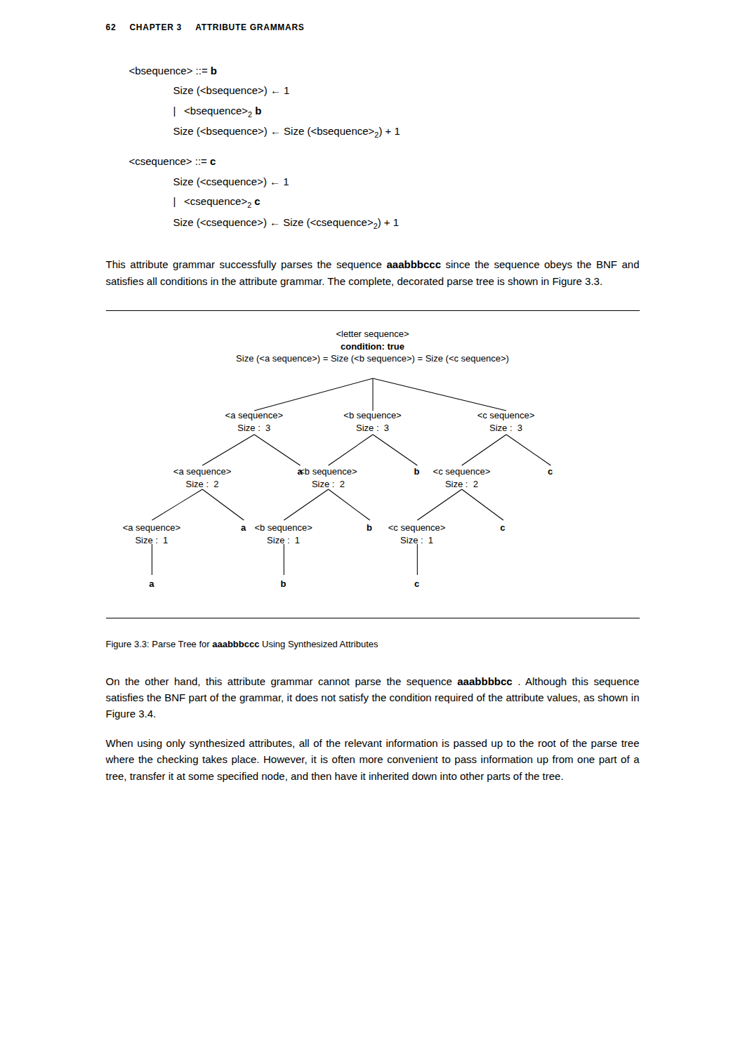62 CHAPTER 3 ATTRIBUTE GRAMMARS
<bsequence> ::= b Size (<bsequence>) ← 1 | <bsequence>2 b Size (<bsequence>) ← Size (<bsequence>2) + 1
<csequence> ::= c Size (<csequence>) ← 1 | <csequence>2 c Size (<csequence>) ← Size (<csequence>2) + 1
This attribute grammar successfully parses the sequence aaabbbccc since the sequence obeys the BNF and satisfies all conditions in the attribute grammar. The complete, decorated parse tree is shown in Figure 3.3.
<letter sequence>
condition: true
Size (<a sequence>) = Size (<b sequence>) = Size (<c sequence>)
<a sequence>
Size : 3
<b sequence>
Size : 3
<c sequence>
Size : 3
<a sequence>
Size : 2
a
<b sequence>
Size : 2
b
<c sequence>
Size : 2
c
<a sequence>
Size : 1
a
<b sequence>
Size : 1
b
<c sequence>
Size : 1
c
a
b
c
Figure 3.3: Parse Tree for aaabbbccc Using Synthesized Attributes
On the other hand, this attribute grammar cannot parse the sequence aaabbbbcc . Although this sequence satisfies the BNF part of the grammar, it does not satisfy the condition required of the attribute values, as shown in Figure 3.4.
When using only synthesized attributes, all of the relevant information is passed up to the root of the parse tree where the checking takes place. However, it is often more convenient to pass information up from one part of a tree, transfer it at some specified node, and then have it inherited down into other parts of the tree.